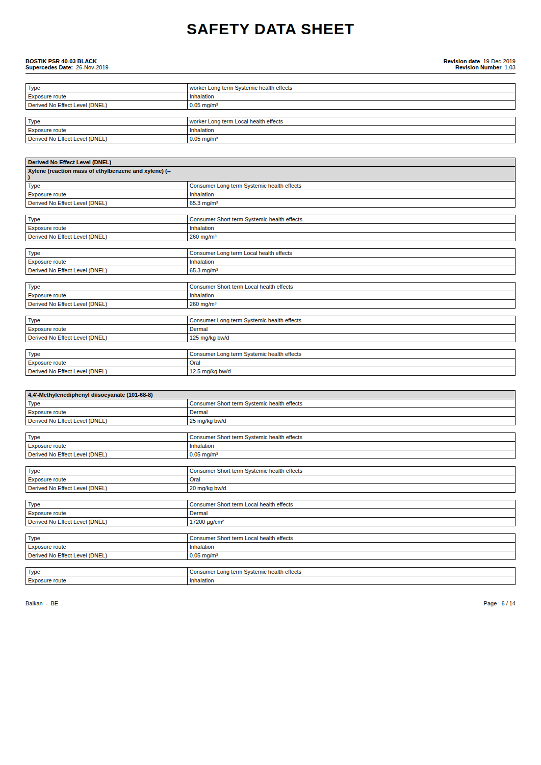SAFETY DATA SHEET
BOSTIK PSR 40-03 BLACK
Supercedes Date: 26-Nov-2019
Revision date 19-Dec-2019
Revision Number 1.03
| Type | worker Long term Systemic health effects |
| Exposure route | Inhalation |
| Derived No Effect Level (DNEL) | 0.05 mg/m³ |
| Type | worker Long term Local health effects |
| Exposure route | Inhalation |
| Derived No Effect Level (DNEL) | 0.05 mg/m³ |
| Derived No Effect Level (DNEL) |
| Xylene (reaction mass of ethylbenzene and xylene) (-- ) |
| Type | Consumer Long term Systemic health effects |
| Exposure route | Inhalation |
| Derived No Effect Level (DNEL) | 65.3 mg/m³ |
| Type | Consumer Short term Systemic health effects |
| Exposure route | Inhalation |
| Derived No Effect Level (DNEL) | 260 mg/m³ |
| Type | Consumer Long term Local health effects |
| Exposure route | Inhalation |
| Derived No Effect Level (DNEL) | 65.3 mg/m³ |
| Type | Consumer Short term Local health effects |
| Exposure route | Inhalation |
| Derived No Effect Level (DNEL) | 260 mg/m³ |
| Type | Consumer Long term Systemic health effects |
| Exposure route | Dermal |
| Derived No Effect Level (DNEL) | 125 mg/kg bw/d |
| Type | Consumer Long term Systemic health effects |
| Exposure route | Oral |
| Derived No Effect Level (DNEL) | 12.5 mg/kg bw/d |
| 4,4'-Methylenediphenyl diisocyanate (101-68-8) |
| Type | Consumer Short term Systemic health effects |
| Exposure route | Dermal |
| Derived No Effect Level (DNEL) | 25 mg/kg bw/d |
| Type | Consumer Short term Systemic health effects |
| Exposure route | Inhalation |
| Derived No Effect Level (DNEL) | 0.05 mg/m³ |
| Type | Consumer Short term Systemic health effects |
| Exposure route | Oral |
| Derived No Effect Level (DNEL) | 20 mg/kg bw/d |
| Type | Consumer Short term Local health effects |
| Exposure route | Dermal |
| Derived No Effect Level (DNEL) | 17200 µg/cm² |
| Type | Consumer Short term Local health effects |
| Exposure route | Inhalation |
| Derived No Effect Level (DNEL) | 0.05 mg/m³ |
| Type | Consumer Long term Systemic health effects |
| Exposure route | Inhalation |
Balkan - BE
Page 6 / 14